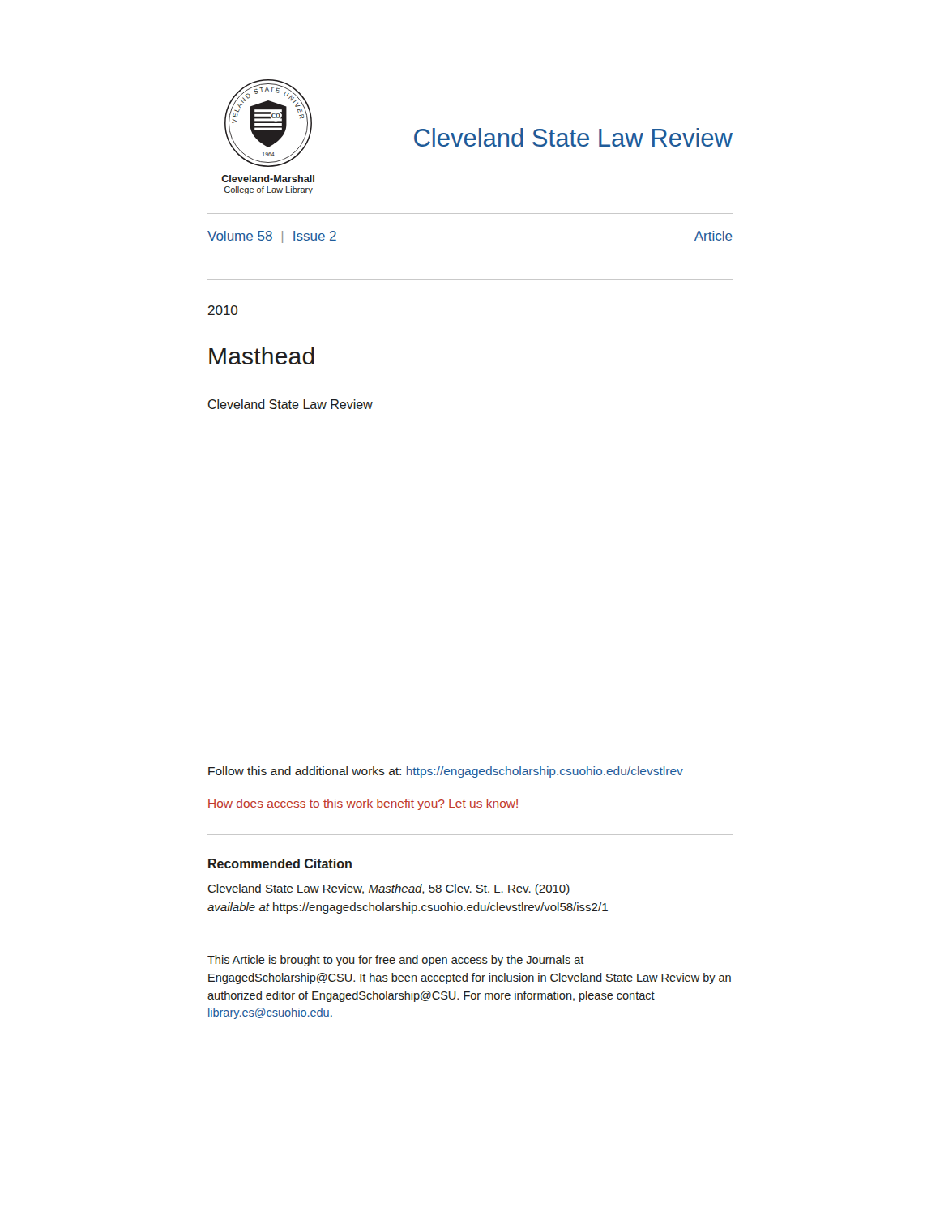Cleveland State University seal CLEVELAND STATE UNIVERSITY CO 1964
Cleveland-Marshall College of Law Library
Cleveland State Law Review
Volume 58|Issue 2
Article
2010
Masthead
Cleveland State Law Review
Follow this and additional works at: https://engagedscholarship.csuohio.edu/clevstlrev
How does access to this work benefit you? Let us know!
Recommended Citation
Cleveland State Law Review, Masthead, 58 Clev. St. L. Rev. (2010)
available at https://engagedscholarship.csuohio.edu/clevstlrev/vol58/iss2/1
This Article is brought to you for free and open access by the Journals at EngagedScholarship@CSU. It has been accepted for inclusion in Cleveland State Law Review by an authorized editor of EngagedScholarship@CSU. For more information, please contact library.es@csuohio.edu.